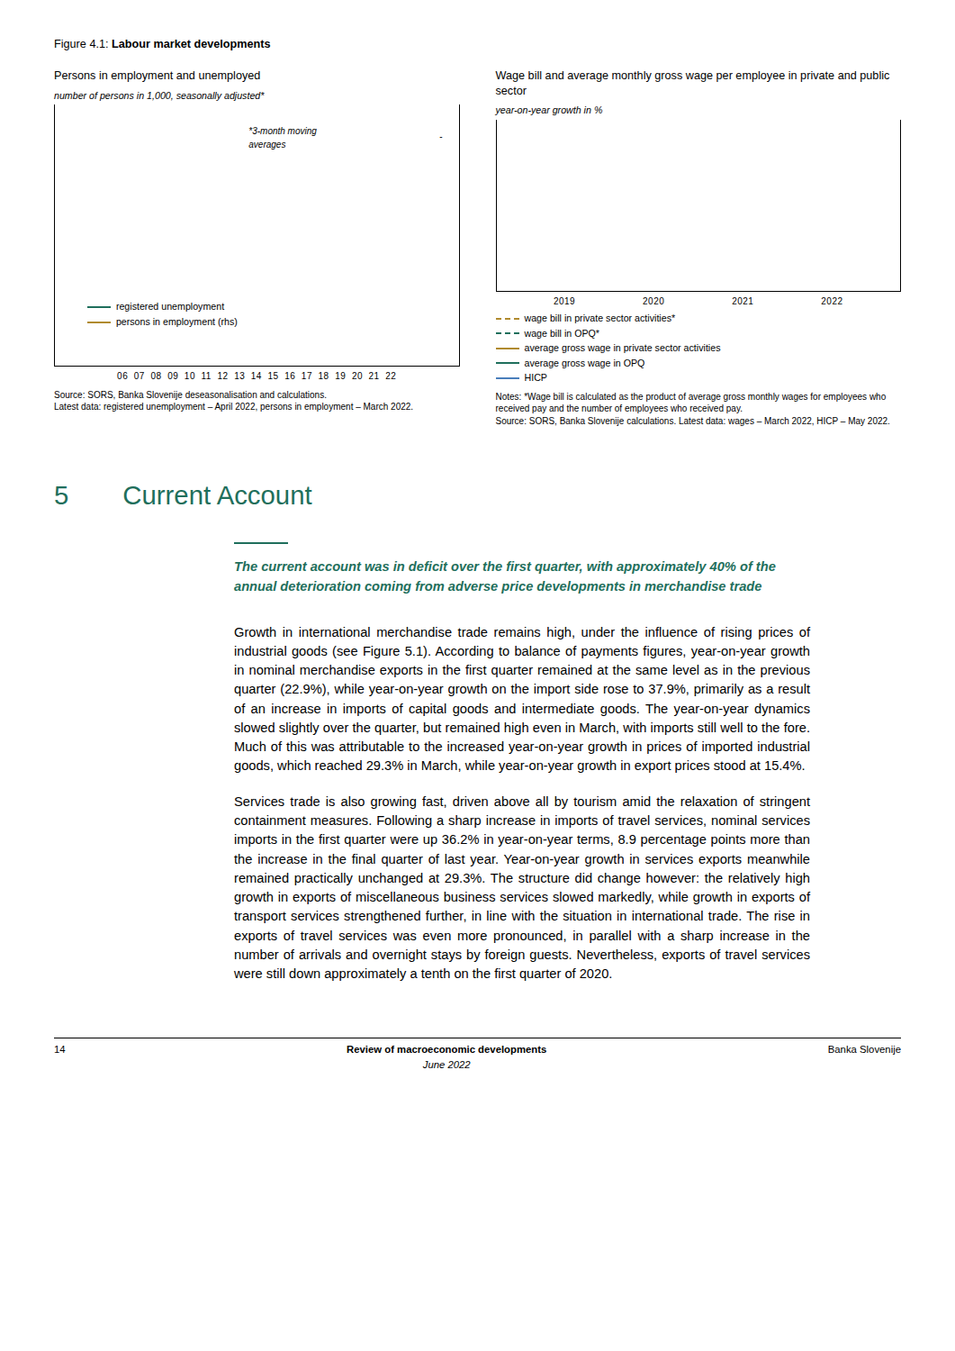Figure 4.1: Labour market developments
Persons in employment and unemployed
number of persons in 1,000, seasonally adjusted*
125 120 115 110 105 100 95 90 85 80 75 70 65 60 55
1,250 1,200 1,150 1,100 1,050 1,000 950 900 850 800 750 700 650 600 550
*3-month moving
averages
-
registered unemployment
persons in employment (rhs)
06 07 08 09 10 11 12 13 14 15 16 17 18 19 20 21 22
Source: SORS, Banka Slovenije deseasonalisation and calculations.
Latest data: registered unemployment – April 2022, persons in employment – March 2022.
Wage bill and average monthly gross wage per employee in private and public sector
year-on-year growth in %
30 25 20 15 10 5 0 -5 -10 -15
30 25 20 15 10 5 0 -5 -10 -15
2019202020212022
wage bill in private sector activities*
wage bill in OPQ*
average gross wage in private sector activities
average gross wage in OPQ
HICP
Notes: *Wage bill is calculated as the product of average gross monthly wages for employees who received pay and the number of employees who received pay.
Source: SORS, Banka Slovenije calculations. Latest data: wages – March 2022, HICP – May 2022.
5
Current Account
The current account was in deficit over the first quarter, with approximately 40% of the annual deterioration coming from adverse price developments in merchandise trade
Growth in international merchandise trade remains high, under the influence of rising prices of industrial goods (see Figure 5.1). According to balance of payments figures, year-on-year growth in nominal merchandise exports in the first quarter remained at the same level as in the previous quarter (22.9%), while year-on-year growth on the import side rose to 37.9%, primarily as a result of an increase in imports of capital goods and intermediate goods. The year-on-year dynamics slowed slightly over the quarter, but remained high even in March, with imports still well to the fore. Much of this was attributable to the increased year-on-year growth in prices of imported industrial goods, which reached 29.3% in March, while year-on-year growth in export prices stood at 15.4%.
Services trade is also growing fast, driven above all by tourism amid the relaxation of stringent containment measures. Following a sharp increase in imports of travel services, nominal services imports in the first quarter were up 36.2% in year-on-year terms, 8.9 percentage points more than the increase in the final quarter of last year. Year-on-year growth in services exports meanwhile remained practically unchanged at 29.3%. The structure did change however: the relatively high growth in exports of miscellaneous business services slowed markedly, while growth in exports of transport services strengthened further, in line with the situation in international trade. The rise in exports of travel services was even more pronounced, in parallel with a sharp increase in the number of arrivals and overnight stays by foreign guests. Nevertheless, exports of travel services were still down approximately a tenth on the first quarter of 2020.
14
Review of macroeconomic developments
June 2022
Banka Slovenije